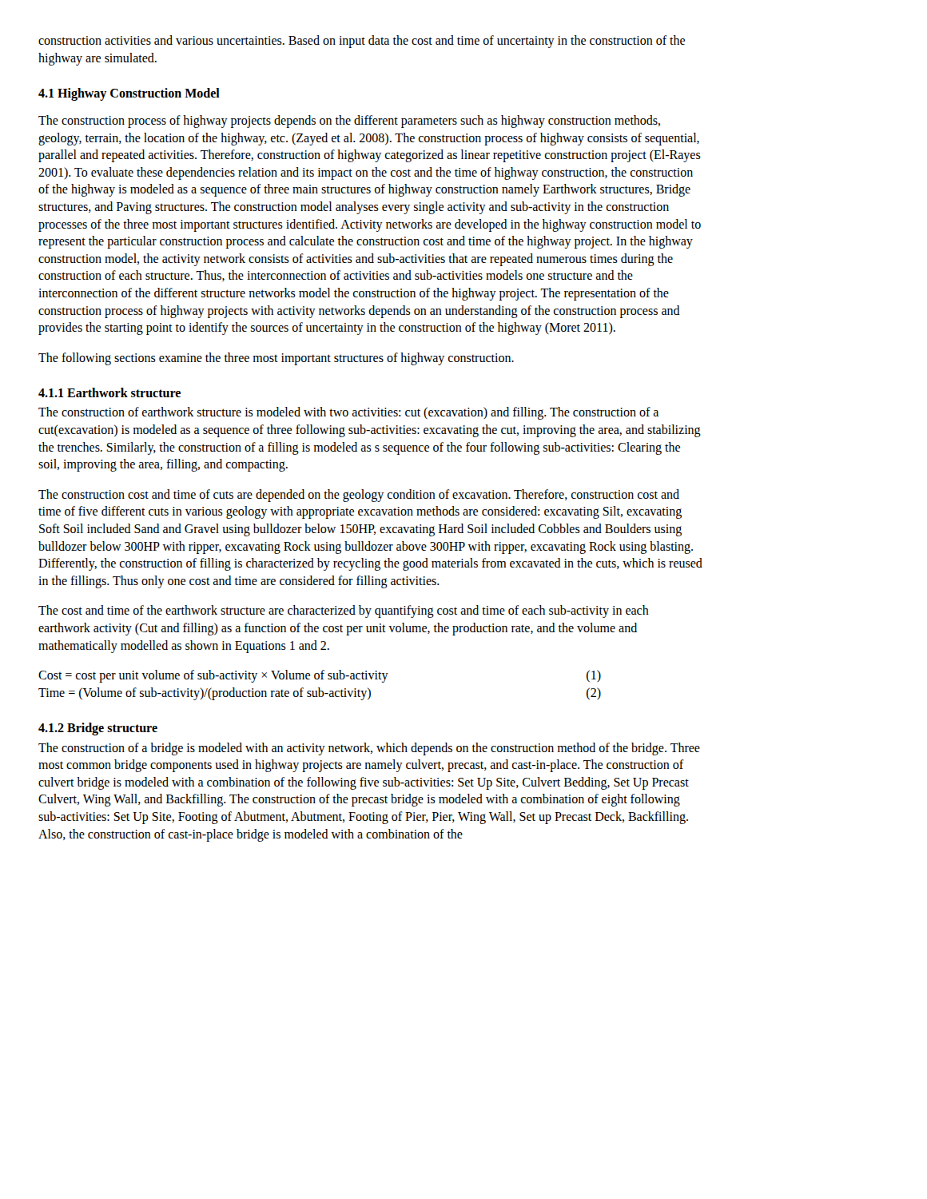construction activities and various uncertainties. Based on input data the cost and time of uncertainty in the construction of the highway are simulated.
4.1 Highway Construction Model
The construction process of highway projects depends on the different parameters such as highway construction methods, geology, terrain, the location of the highway, etc. (Zayed et al. 2008). The construction process of highway consists of sequential, parallel and repeated activities. Therefore, construction of highway categorized as linear repetitive construction project (El-Rayes 2001). To evaluate these dependencies relation and its impact on the cost and the time of highway construction, the construction of the highway is modeled as a sequence of three main structures of highway construction namely Earthwork structures, Bridge structures, and Paving structures. The construction model analyses every single activity and sub-activity in the construction processes of the three most important structures identified. Activity networks are developed in the highway construction model to represent the particular construction process and calculate the construction cost and time of the highway project. In the highway construction model, the activity network consists of activities and sub-activities that are repeated numerous times during the construction of each structure. Thus, the interconnection of activities and sub-activities models one structure and the interconnection of the different structure networks model the construction of the highway project. The representation of the construction process of highway projects with activity networks depends on an understanding of the construction process and provides the starting point to identify the sources of uncertainty in the construction of the highway (Moret 2011).
The following sections examine the three most important structures of highway construction.
4.1.1 Earthwork structure
The construction of earthwork structure is modeled with two activities: cut (excavation) and filling. The construction of a cut(excavation) is modeled as a sequence of three following sub-activities: excavating the cut, improving the area, and stabilizing the trenches. Similarly, the construction of a filling is modeled as s sequence of the four following sub-activities: Clearing the soil, improving the area, filling, and compacting.
The construction cost and time of cuts are depended on the geology condition of excavation. Therefore, construction cost and time of five different cuts in various geology with appropriate excavation methods are considered: excavating Silt, excavating Soft Soil included Sand and Gravel using bulldozer below 150HP, excavating Hard Soil included Cobbles and Boulders using bulldozer below 300HP with ripper, excavating Rock using bulldozer above 300HP with ripper, excavating Rock using blasting. Differently, the construction of filling is characterized by recycling the good materials from excavated in the cuts, which is reused in the fillings. Thus only one cost and time are considered for filling activities.
The cost and time of the earthwork structure are characterized by quantifying cost and time of each sub-activity in each earthwork activity (Cut and filling) as a function of the cost per unit volume, the production rate, and the volume and mathematically modelled as shown in Equations 1 and 2.
Cost = cost per unit volume of sub-activity × Volume of sub-activity (1)
Time = (Volume of sub-activity)/(production rate of sub-activity) (2)
4.1.2 Bridge structure
The construction of a bridge is modeled with an activity network, which depends on the construction method of the bridge. Three most common bridge components used in highway projects are namely culvert, precast, and cast-in-place. The construction of culvert bridge is modeled with a combination of the following five sub-activities: Set Up Site, Culvert Bedding, Set Up Precast Culvert, Wing Wall, and Backfilling. The construction of the precast bridge is modeled with a combination of eight following sub-activities: Set Up Site, Footing of Abutment, Abutment, Footing of Pier, Pier, Wing Wall, Set up Precast Deck, Backfilling. Also, the construction of cast-in-place bridge is modeled with a combination of the